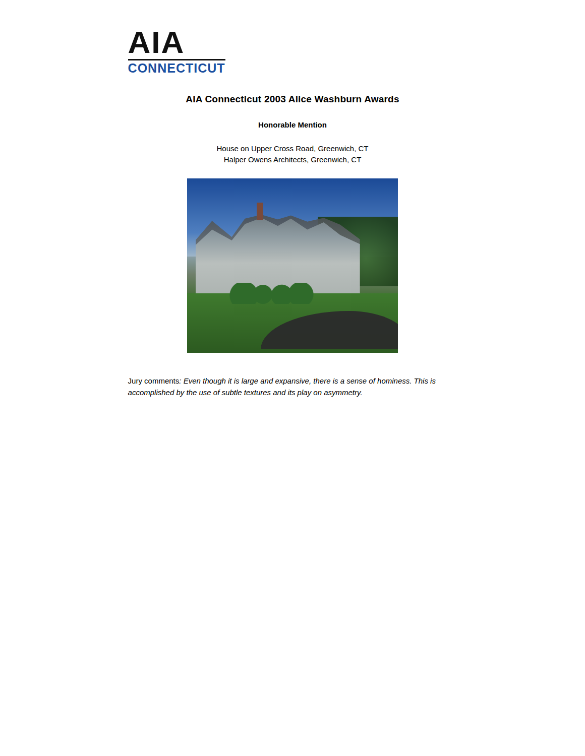AIA CONNECTICUT
AIA Connecticut 2003 Alice Washburn Awards
Honorable Mention
House on Upper Cross Road, Greenwich, CT
Halper Owens Architects, Greenwich, CT
Jury comments: Even though it is large and expansive, there is a sense of hominess. This is accomplished by the use of subtle textures and its play on asymmetry.